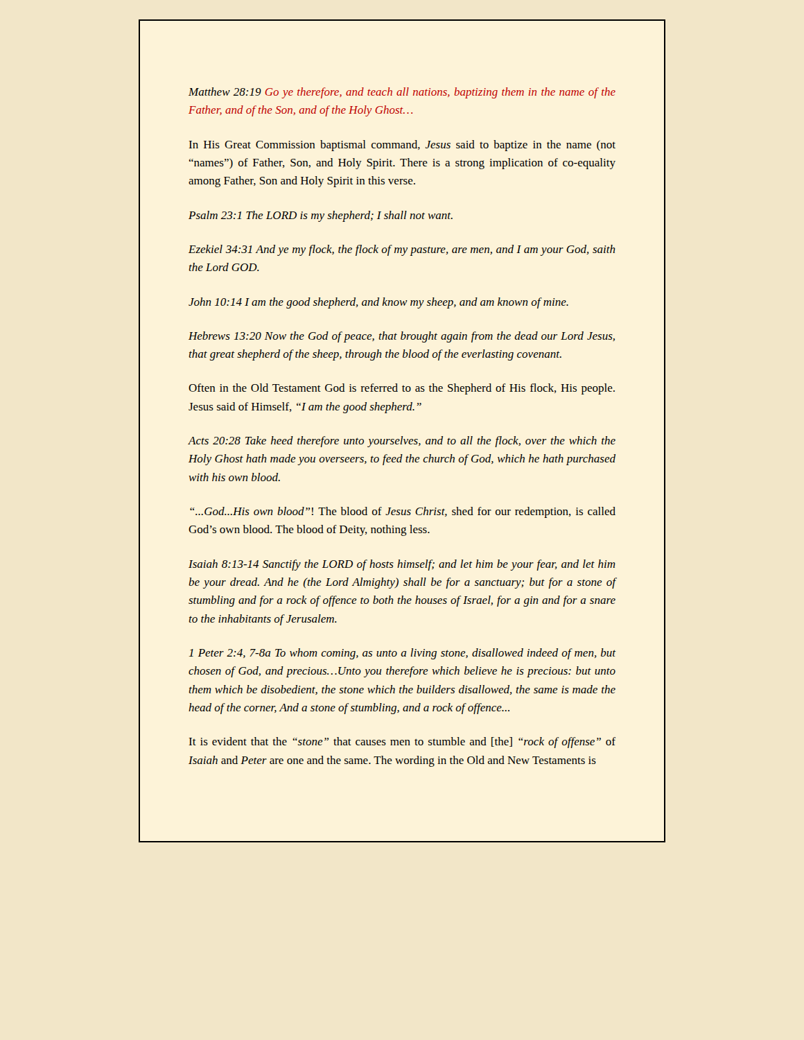Matthew 28:19 Go ye therefore, and teach all nations, baptizing them in the name of the Father, and of the Son, and of the Holy Ghost…
In His Great Commission baptismal command, Jesus said to baptize in the name (not “names”) of Father, Son, and Holy Spirit. There is a strong implication of co-equality among Father, Son and Holy Spirit in this verse.
Psalm 23:1 The LORD is my shepherd; I shall not want.
Ezekiel 34:31 And ye my flock, the flock of my pasture, are men, and I am your God, saith the Lord GOD.
John 10:14 I am the good shepherd, and know my sheep, and am known of mine.
Hebrews 13:20 Now the God of peace, that brought again from the dead our Lord Jesus, that great shepherd of the sheep, through the blood of the everlasting covenant.
Often in the Old Testament God is referred to as the Shepherd of His flock, His people. Jesus said of Himself, “I am the good shepherd.”
Acts 20:28 Take heed therefore unto yourselves, and to all the flock, over the which the Holy Ghost hath made you overseers, to feed the church of God, which he hath purchased with his own blood.
“...God...His own blood”! The blood of Jesus Christ, shed for our redemption, is called God’s own blood. The blood of Deity, nothing less.
Isaiah 8:13-14 Sanctify the LORD of hosts himself; and let him be your fear, and let him be your dread. And he (the Lord Almighty) shall be for a sanctuary; but for a stone of stumbling and for a rock of offence to both the houses of Israel, for a gin and for a snare to the inhabitants of Jerusalem.
1 Peter 2:4, 7-8a To whom coming, as unto a living stone, disallowed indeed of men, but chosen of God, and precious…Unto you therefore which believe he is precious: but unto them which be disobedient, the stone which the builders disallowed, the same is made the head of the corner, And a stone of stumbling, and a rock of offence...
It is evident that the “stone” that causes men to stumble and [the] “rock of offense” of Isaiah and Peter are one and the same. The wording in the Old and New Testaments is